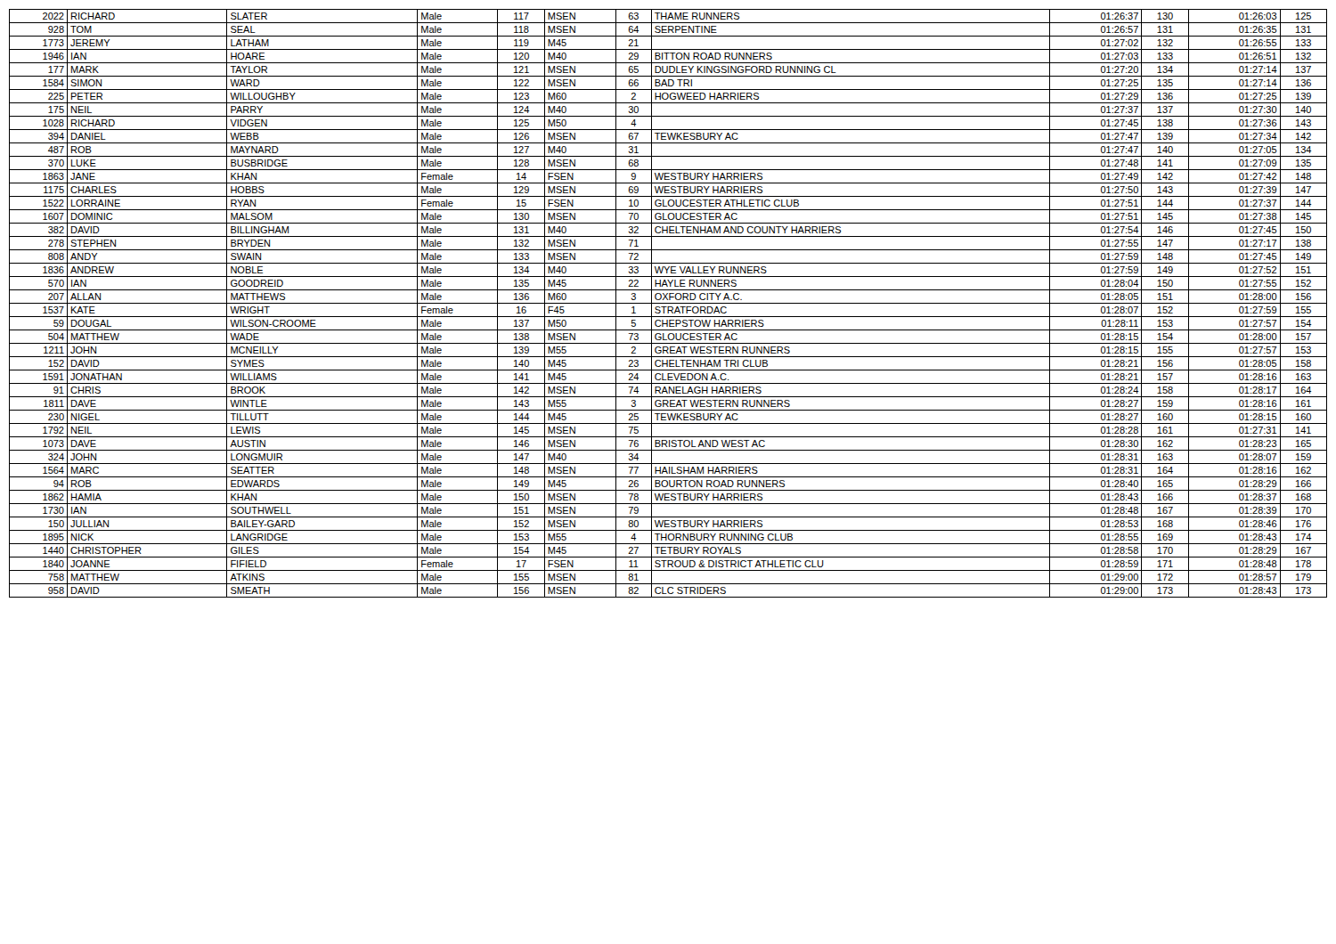| 2022 | RICHARD | SLATER | Male | 117 | MSEN | 63 | THAME RUNNERS | 01:26:37 | 130 | 01:26:03 | 125 |
| 928 | TOM | SEAL | Male | 118 | MSEN | 64 | SERPENTINE | 01:26:57 | 131 | 01:26:35 | 131 |
| 1773 | JEREMY | LATHAM | Male | 119 | M45 | 21 | | 01:27:02 | 132 | 01:26:55 | 133 |
| 1946 | IAN | HOARE | Male | 120 | M40 | 29 | BITTON ROAD RUNNERS | 01:27:03 | 133 | 01:26:51 | 132 |
| 177 | MARK | TAYLOR | Male | 121 | MSEN | 65 | DUDLEY KINGSINGFORD RUNNING CL | 01:27:20 | 134 | 01:27:14 | 137 |
| 1584 | SIMON | WARD | Male | 122 | MSEN | 66 | BAD TRI | 01:27:25 | 135 | 01:27:14 | 136 |
| 225 | PETER | WILLOUGHBY | Male | 123 | M60 | 2 | HOGWEED HARRIERS | 01:27:29 | 136 | 01:27:25 | 139 |
| 175 | NEIL | PARRY | Male | 124 | M40 | 30 | | 01:27:37 | 137 | 01:27:30 | 140 |
| 1028 | RICHARD | VIDGEN | Male | 125 | M50 | 4 | | 01:27:45 | 138 | 01:27:36 | 143 |
| 394 | DANIEL | WEBB | Male | 126 | MSEN | 67 | TEWKESBURY AC | 01:27:47 | 139 | 01:27:34 | 142 |
| 487 | ROB | MAYNARD | Male | 127 | M40 | 31 | | 01:27:47 | 140 | 01:27:05 | 134 |
| 370 | LUKE | BUSBRIDGE | Male | 128 | MSEN | 68 | | 01:27:48 | 141 | 01:27:09 | 135 |
| 1863 | JANE | KHAN | Female | 14 | FSEN | 9 | WESTBURY HARRIERS | 01:27:49 | 142 | 01:27:42 | 148 |
| 1175 | CHARLES | HOBBS | Male | 129 | MSEN | 69 | WESTBURY HARRIERS | 01:27:50 | 143 | 01:27:39 | 147 |
| 1522 | LORRAINE | RYAN | Female | 15 | FSEN | 10 | GLOUCESTER ATHLETIC CLUB | 01:27:51 | 144 | 01:27:37 | 144 |
| 1607 | DOMINIC | MALSOM | Male | 130 | MSEN | 70 | GLOUCESTER AC | 01:27:51 | 145 | 01:27:38 | 145 |
| 382 | DAVID | BILLINGHAM | Male | 131 | M40 | 32 | CHELTENHAM AND COUNTY HARRIERS | 01:27:54 | 146 | 01:27:45 | 150 |
| 278 | STEPHEN | BRYDEN | Male | 132 | MSEN | 71 | | 01:27:55 | 147 | 01:27:17 | 138 |
| 808 | ANDY | SWAIN | Male | 133 | MSEN | 72 | | 01:27:59 | 148 | 01:27:45 | 149 |
| 1836 | ANDREW | NOBLE | Male | 134 | M40 | 33 | WYE VALLEY RUNNERS | 01:27:59 | 149 | 01:27:52 | 151 |
| 570 | IAN | GOODREID | Male | 135 | M45 | 22 | HAYLE RUNNERS | 01:28:04 | 150 | 01:27:55 | 152 |
| 207 | ALLAN | MATTHEWS | Male | 136 | M60 | 3 | OXFORD CITY A.C. | 01:28:05 | 151 | 01:28:00 | 156 |
| 1537 | KATE | WRIGHT | Female | 16 | F45 | 1 | STRATFORDAC | 01:28:07 | 152 | 01:27:59 | 155 |
| 59 | DOUGAL | WILSON-CROOME | Male | 137 | M50 | 5 | CHEPSTOW HARRIERS | 01:28:11 | 153 | 01:27:57 | 154 |
| 504 | MATTHEW | WADE | Male | 138 | MSEN | 73 | GLOUCESTER AC | 01:28:15 | 154 | 01:28:00 | 157 |
| 1211 | JOHN | MCNEILLY | Male | 139 | M55 | 2 | GREAT WESTERN RUNNERS | 01:28:15 | 155 | 01:27:57 | 153 |
| 152 | DAVID | SYMES | Male | 140 | M45 | 23 | CHELTENHAM TRI CLUB | 01:28:21 | 156 | 01:28:05 | 158 |
| 1591 | JONATHAN | WILLIAMS | Male | 141 | M45 | 24 | CLEVEDON A.C. | 01:28:21 | 157 | 01:28:16 | 163 |
| 91 | CHRIS | BROOK | Male | 142 | MSEN | 74 | RANELAGH HARRIERS | 01:28:24 | 158 | 01:28:17 | 164 |
| 1811 | DAVE | WINTLE | Male | 143 | M55 | 3 | GREAT WESTERN RUNNERS | 01:28:27 | 159 | 01:28:16 | 161 |
| 230 | NIGEL | TILLUTT | Male | 144 | M45 | 25 | TEWKESBURY AC | 01:28:27 | 160 | 01:28:15 | 160 |
| 1792 | NEIL | LEWIS | Male | 145 | MSEN | 75 | | 01:28:28 | 161 | 01:27:31 | 141 |
| 1073 | DAVE | AUSTIN | Male | 146 | MSEN | 76 | BRISTOL AND WEST AC | 01:28:30 | 162 | 01:28:23 | 165 |
| 324 | JOHN | LONGMUIR | Male | 147 | M40 | 34 | | 01:28:31 | 163 | 01:28:07 | 159 |
| 1564 | MARC | SEATTER | Male | 148 | MSEN | 77 | HAILSHAM HARRIERS | 01:28:31 | 164 | 01:28:16 | 162 |
| 94 | ROB | EDWARDS | Male | 149 | M45 | 26 | BOURTON ROAD RUNNERS | 01:28:40 | 165 | 01:28:29 | 166 |
| 1862 | HAMIA | KHAN | Male | 150 | MSEN | 78 | WESTBURY HARRIERS | 01:28:43 | 166 | 01:28:37 | 168 |
| 1730 | IAN | SOUTHWELL | Male | 151 | MSEN | 79 | | 01:28:48 | 167 | 01:28:39 | 170 |
| 150 | JULLIAN | BAILEY-GARD | Male | 152 | MSEN | 80 | WESTBURY HARRIERS | 01:28:53 | 168 | 01:28:46 | 176 |
| 1895 | NICK | LANGRIDGE | Male | 153 | M55 | 4 | THORNBURY RUNNING CLUB | 01:28:55 | 169 | 01:28:43 | 174 |
| 1440 | CHRISTOPHER | GILES | Male | 154 | M45 | 27 | TETBURY ROYALS | 01:28:58 | 170 | 01:28:29 | 167 |
| 1840 | JOANNE | FIFIELD | Female | 17 | FSEN | 11 | STROUD & DISTRICT ATHLETIC CLU | 01:28:59 | 171 | 01:28:48 | 178 |
| 758 | MATTHEW | ATKINS | Male | 155 | MSEN | 81 | | 01:29:00 | 172 | 01:28:57 | 179 |
| 958 | DAVID | SMEATH | Male | 156 | MSEN | 82 | CLC STRIDERS | 01:29:00 | 173 | 01:28:43 | 173 |